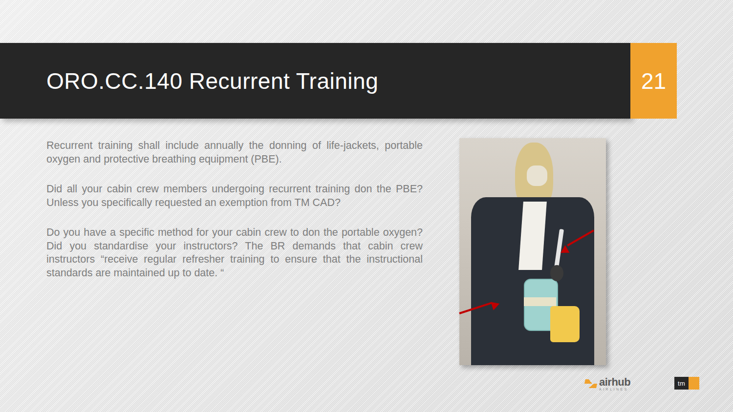ORO.CC.140 Recurrent Training
21
Recurrent training shall include annually the donning of life-jackets, portable oxygen and protective breathing equipment (PBE).
Did all your cabin crew members undergoing recurrent training don the PBE? Unless you specifically requested an exemption from TM CAD?
Do you have a specific method for your cabin crew to don the portable oxygen? Did you standardise your instructors? The BR demands that cabin crew instructors “receive regular refresher training to ensure that the instructional standards are maintained up to date. “
airhub AIRLINES
tm